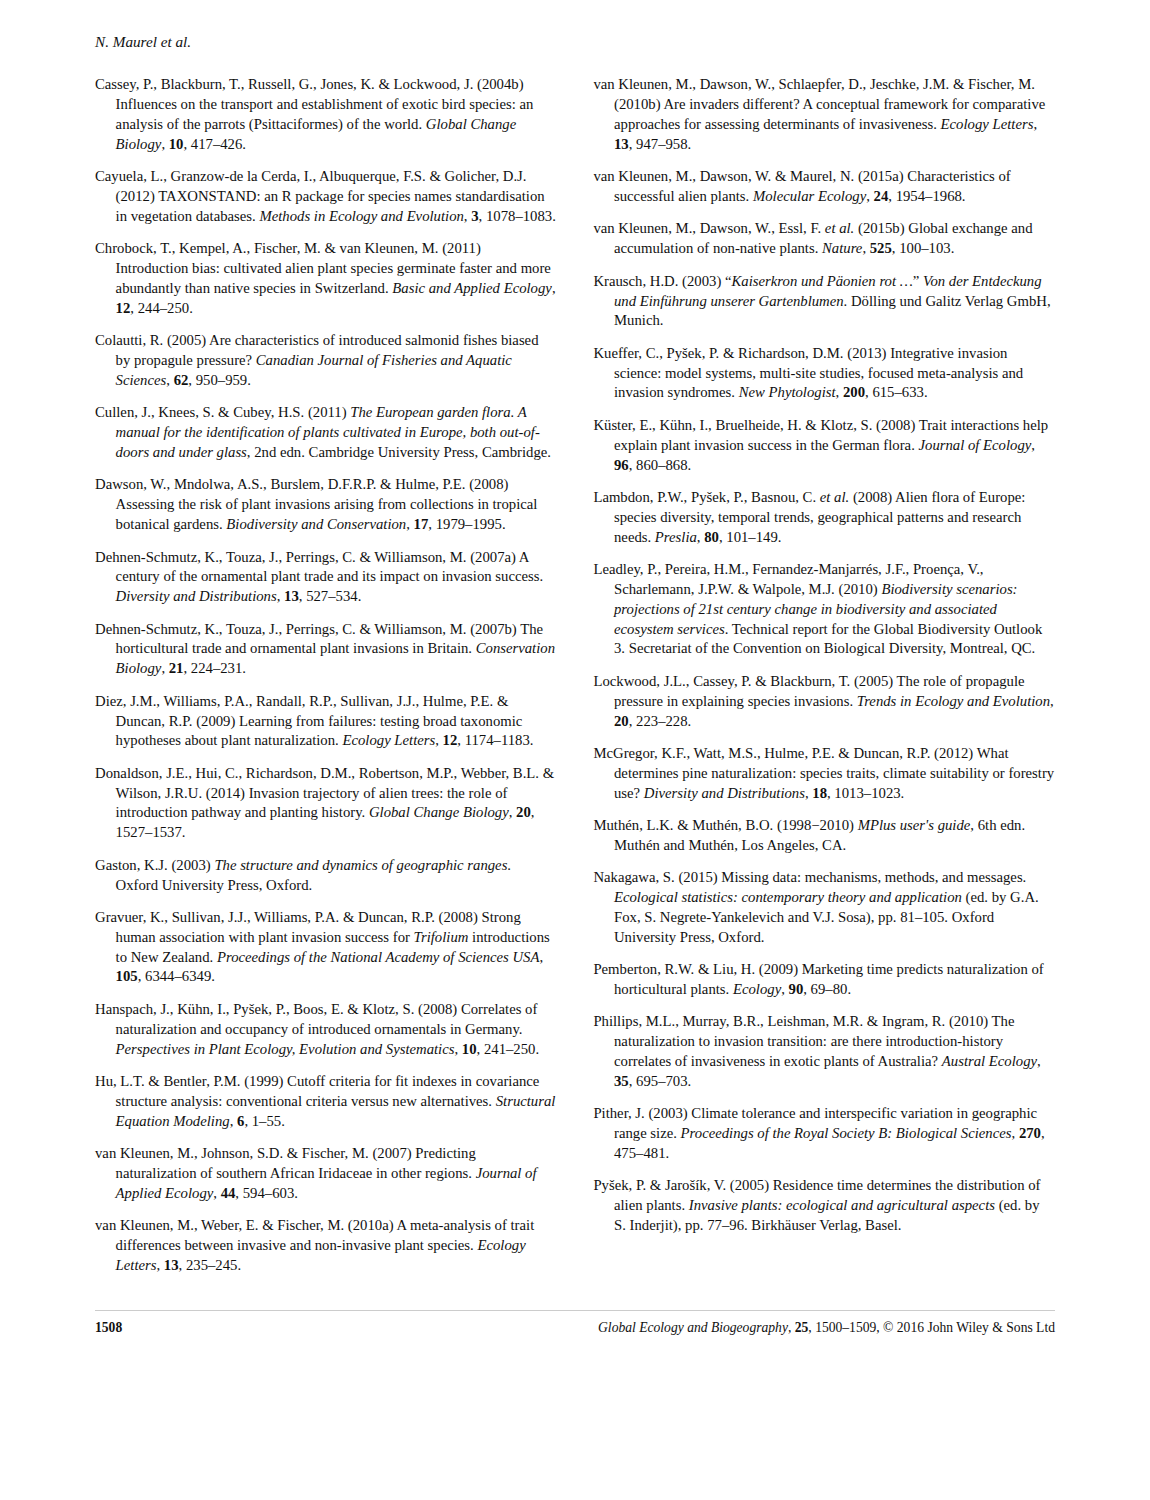N. Maurel et al.
Cassey, P., Blackburn, T., Russell, G., Jones, K. & Lockwood, J. (2004b) Influences on the transport and establishment of exotic bird species: an analysis of the parrots (Psittaciformes) of the world. Global Change Biology, 10, 417–426.
Cayuela, L., Granzow-de la Cerda, I., Albuquerque, F.S. & Golicher, D.J. (2012) TAXONSTAND: an R package for species names standardisation in vegetation databases. Methods in Ecology and Evolution, 3, 1078–1083.
Chrobock, T., Kempel, A., Fischer, M. & van Kleunen, M. (2011) Introduction bias: cultivated alien plant species germinate faster and more abundantly than native species in Switzerland. Basic and Applied Ecology, 12, 244–250.
Colautti, R. (2005) Are characteristics of introduced salmonid fishes biased by propagule pressure? Canadian Journal of Fisheries and Aquatic Sciences, 62, 950–959.
Cullen, J., Knees, S. & Cubey, H.S. (2011) The European garden flora. A manual for the identification of plants cultivated in Europe, both out-of-doors and under glass, 2nd edn. Cambridge University Press, Cambridge.
Dawson, W., Mndolwa, A.S., Burslem, D.F.R.P. & Hulme, P.E. (2008) Assessing the risk of plant invasions arising from collections in tropical botanical gardens. Biodiversity and Conservation, 17, 1979–1995.
Dehnen-Schmutz, K., Touza, J., Perrings, C. & Williamson, M. (2007a) A century of the ornamental plant trade and its impact on invasion success. Diversity and Distributions, 13, 527–534.
Dehnen-Schmutz, K., Touza, J., Perrings, C. & Williamson, M. (2007b) The horticultural trade and ornamental plant invasions in Britain. Conservation Biology, 21, 224–231.
Diez, J.M., Williams, P.A., Randall, R.P., Sullivan, J.J., Hulme, P.E. & Duncan, R.P. (2009) Learning from failures: testing broad taxonomic hypotheses about plant naturalization. Ecology Letters, 12, 1174–1183.
Donaldson, J.E., Hui, C., Richardson, D.M., Robertson, M.P., Webber, B.L. & Wilson, J.R.U. (2014) Invasion trajectory of alien trees: the role of introduction pathway and planting history. Global Change Biology, 20, 1527–1537.
Gaston, K.J. (2003) The structure and dynamics of geographic ranges. Oxford University Press, Oxford.
Gravuer, K., Sullivan, J.J., Williams, P.A. & Duncan, R.P. (2008) Strong human association with plant invasion success for Trifolium introductions to New Zealand. Proceedings of the National Academy of Sciences USA, 105, 6344–6349.
Hanspach, J., Kühn, I., Pyšek, P., Boos, E. & Klotz, S. (2008) Correlates of naturalization and occupancy of introduced ornamentals in Germany. Perspectives in Plant Ecology, Evolution and Systematics, 10, 241–250.
Hu, L.T. & Bentler, P.M. (1999) Cutoff criteria for fit indexes in covariance structure analysis: conventional criteria versus new alternatives. Structural Equation Modeling, 6, 1–55.
van Kleunen, M., Johnson, S.D. & Fischer, M. (2007) Predicting naturalization of southern African Iridaceae in other regions. Journal of Applied Ecology, 44, 594–603.
van Kleunen, M., Weber, E. & Fischer, M. (2010a) A meta-analysis of trait differences between invasive and non-invasive plant species. Ecology Letters, 13, 235–245.
van Kleunen, M., Dawson, W., Schlaepfer, D., Jeschke, J.M. & Fischer, M. (2010b) Are invaders different? A conceptual framework for comparative approaches for assessing determinants of invasiveness. Ecology Letters, 13, 947–958.
van Kleunen, M., Dawson, W. & Maurel, N. (2015a) Characteristics of successful alien plants. Molecular Ecology, 24, 1954–1968.
van Kleunen, M., Dawson, W., Essl, F. et al. (2015b) Global exchange and accumulation of non-native plants. Nature, 525, 100–103.
Krausch, H.D. (2003) “Kaiserkron und Päonien rot …” Von der Entdeckung und Einführung unserer Gartenblumen. Dölling und Galitz Verlag GmbH, Munich.
Kueffer, C., Pyšek, P. & Richardson, D.M. (2013) Integrative invasion science: model systems, multi-site studies, focused meta-analysis and invasion syndromes. New Phytologist, 200, 615–633.
Küster, E., Kühn, I., Bruelheide, H. & Klotz, S. (2008) Trait interactions help explain plant invasion success in the German flora. Journal of Ecology, 96, 860–868.
Lambdon, P.W., Pyšek, P., Basnou, C. et al. (2008) Alien flora of Europe: species diversity, temporal trends, geographical patterns and research needs. Preslia, 80, 101–149.
Leadley, P., Pereira, H.M., Fernandez-Manjarrés, J.F., Proença, V., Scharlemann, J.P.W. & Walpole, M.J. (2010) Biodiversity scenarios: projections of 21st century change in biodiversity and associated ecosystem services. Technical report for the Global Biodiversity Outlook 3. Secretariat of the Convention on Biological Diversity, Montreal, QC.
Lockwood, J.L., Cassey, P. & Blackburn, T. (2005) The role of propagule pressure in explaining species invasions. Trends in Ecology and Evolution, 20, 223–228.
McGregor, K.F., Watt, M.S., Hulme, P.E. & Duncan, R.P. (2012) What determines pine naturalization: species traits, climate suitability or forestry use? Diversity and Distributions, 18, 1013–1023.
Muthén, L.K. & Muthén, B.O. (1998−2010) MPlus user's guide, 6th edn. Muthén and Muthén, Los Angeles, CA.
Nakagawa, S. (2015) Missing data: mechanisms, methods, and messages. Ecological statistics: contemporary theory and application (ed. by G.A. Fox, S. Negrete-Yankelevich and V.J. Sosa), pp. 81–105. Oxford University Press, Oxford.
Pemberton, R.W. & Liu, H. (2009) Marketing time predicts naturalization of horticultural plants. Ecology, 90, 69–80.
Phillips, M.L., Murray, B.R., Leishman, M.R. & Ingram, R. (2010) The naturalization to invasion transition: are there introduction-history correlates of invasiveness in exotic plants of Australia? Austral Ecology, 35, 695–703.
Pither, J. (2003) Climate tolerance and interspecific variation in geographic range size. Proceedings of the Royal Society B: Biological Sciences, 270, 475–481.
Pyšek, P. & Jarošík, V. (2005) Residence time determines the distribution of alien plants. Invasive plants: ecological and agricultural aspects (ed. by S. Inderjit), pp. 77–96. Birkhäuser Verlag, Basel.
1508 Global Ecology and Biogeography, 25, 1500–1509, © 2016 John Wiley & Sons Ltd